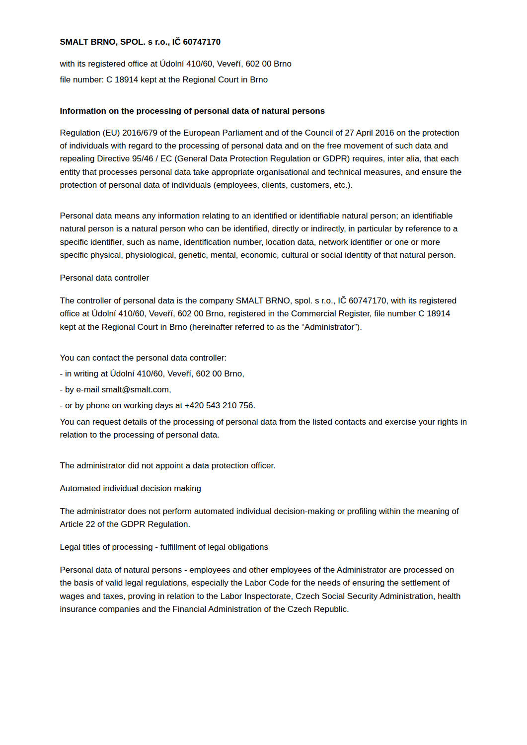SMALT BRNO, SPOL. s r.o., IČ 60747170
with its registered office at Údolní 410/60, Veveří, 602 00 Brno
file number: C 18914 kept at the Regional Court in Brno
Information on the processing of personal data of natural persons
Regulation (EU) 2016/679 of the European Parliament and of the Council of 27 April 2016 on the protection of individuals with regard to the processing of personal data and on the free movement of such data and repealing Directive 95/46 / EC (General Data Protection Regulation or GDPR) requires, inter alia, that each entity that processes personal data take appropriate organisational and technical measures, and ensure the protection of personal data of individuals (employees, clients, customers, etc.).
Personal data means any information relating to an identified or identifiable natural person; an identifiable natural person is a natural person who can be identified, directly or indirectly, in particular by reference to a specific identifier, such as name, identification number, location data, network identifier or one or more specific physical, physiological, genetic, mental, economic, cultural or social identity of that natural person.
Personal data controller
The controller of personal data is the company SMALT BRNO, spol. s r.o., IČ 60747170, with its registered office at Údolní 410/60, Veveří, 602 00 Brno, registered in the Commercial Register, file number C 18914 kept at the Regional Court in Brno (hereinafter referred to as the “Administrator”).
You can contact the personal data controller:
- in writing at Údolní 410/60, Veveří, 602 00 Brno,
- by e-mail smalt@smalt.com,
- or by phone on working days at +420 543 210 756.
You can request details of the processing of personal data from the listed contacts and exercise your rights in relation to the processing of personal data.
The administrator did not appoint a data protection officer.
Automated individual decision making
The administrator does not perform automated individual decision-making or profiling within the meaning of Article 22 of the GDPR Regulation.
Legal titles of processing - fulfillment of legal obligations
Personal data of natural persons - employees and other employees of the Administrator are processed on the basis of valid legal regulations, especially the Labor Code for the needs of ensuring the settlement of wages and taxes, proving in relation to the Labor Inspectorate, Czech Social Security Administration, health insurance companies and the Financial Administration of the Czech Republic.